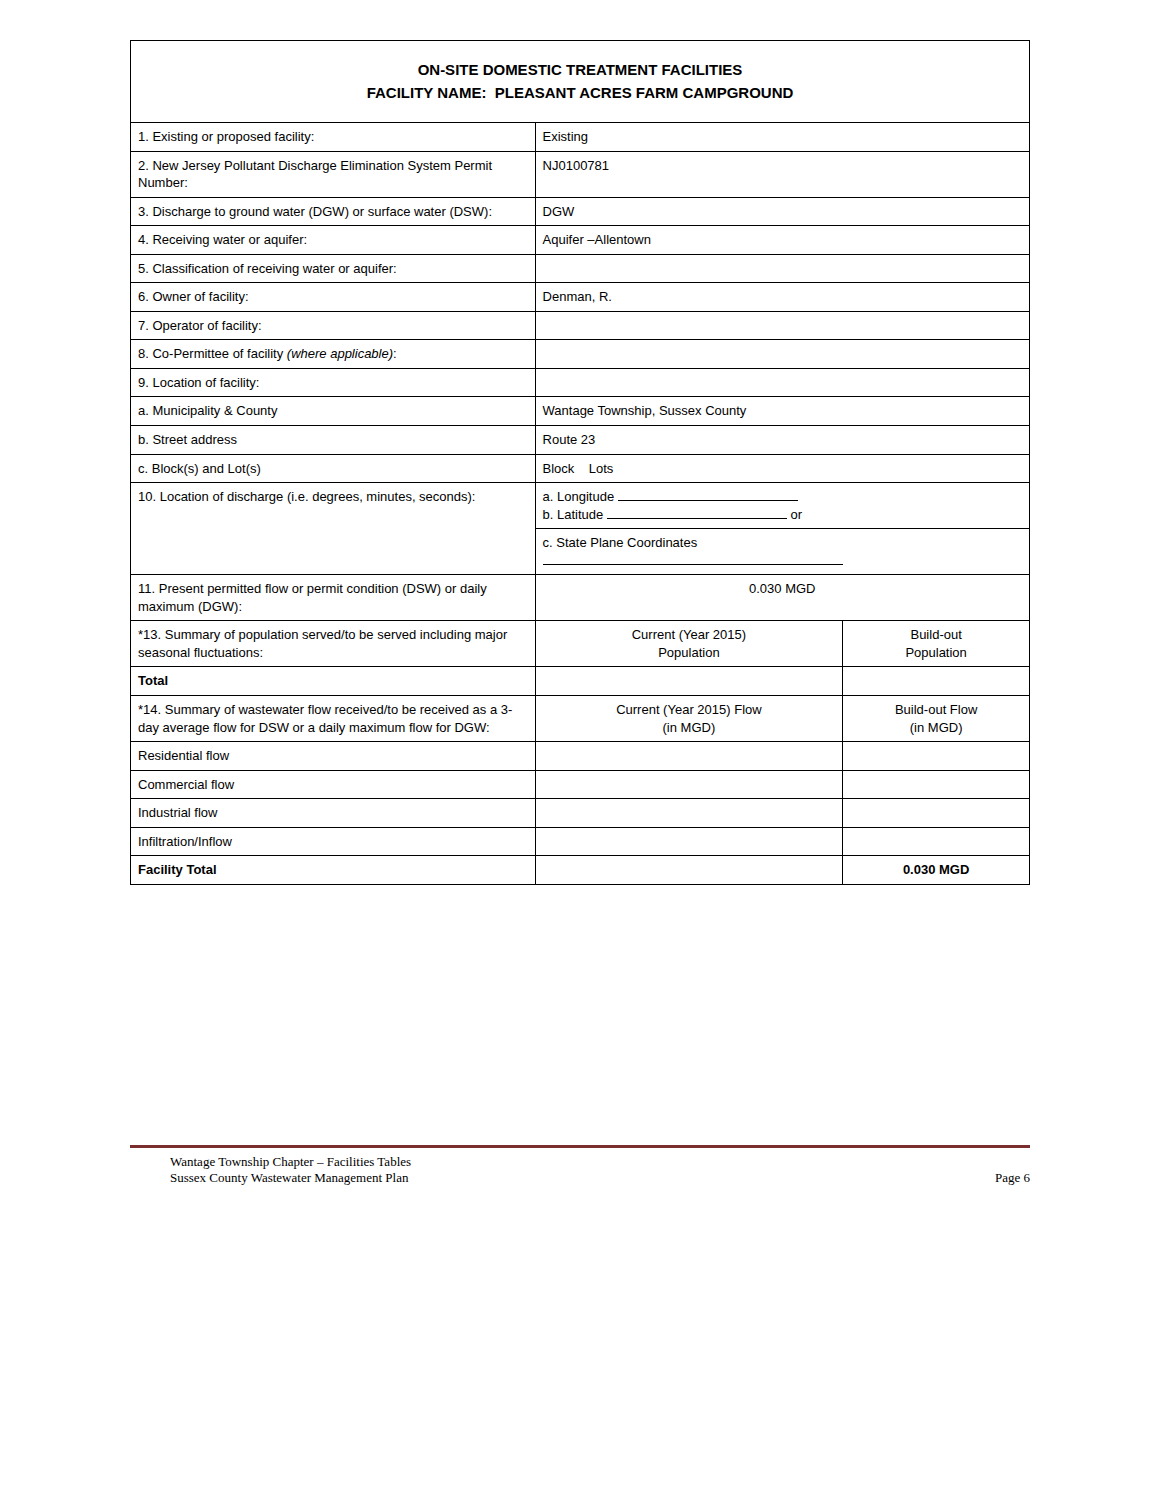ON-SITE DOMESTIC TREATMENT FACILITIES
FACILITY NAME: PLEASANT ACRES FARM CAMPGROUND
| 1. Existing or proposed facility: | Existing |
| 2. New Jersey Pollutant Discharge Elimination System Permit Number: | NJ0100781 |
| 3. Discharge to ground water (DGW) or surface water (DSW): | DGW |
| 4. Receiving water or aquifer: | Aquifer –Allentown |
| 5. Classification of receiving water or aquifer: | |
| 6. Owner of facility: | Denman, R. |
| 7. Operator of facility: | |
| 8. Co-Permittee of facility (where applicable) : | |
| 9. Location of facility: | |
| a. Municipality & County | Wantage Township, Sussex County |
| b. Street address | Route 23 |
| c. Block(s) and Lot(s) | Block Lots |
| 10. Location of discharge (i.e. degrees, minutes, seconds): | a. Longitude b. Latitude or |
| c. State Plane Coordinates |
| 11. Present permitted flow or permit condition (DSW) or daily maximum (DGW): | 0.030 MGD |
| *13. Summary of population served/to be served including major seasonal fluctuations: | Current (Year 2015) Population | Build-out Population |
| Total | | |
| *14. Summary of wastewater flow received/to be received as a 3-day average flow for DSW or a daily maximum flow for DGW: | Current (Year 2015) Flow (in MGD) | Build-out Flow (in MGD) |
| Residential flow | | |
| Commercial flow | | |
| Industrial flow | | |
| Infiltration/Inflow | | |
| Facility Total | | 0.030 MGD |
Wantage Township Chapter – Facilities Tables
Sussex County Wastewater Management Plan
Page 6